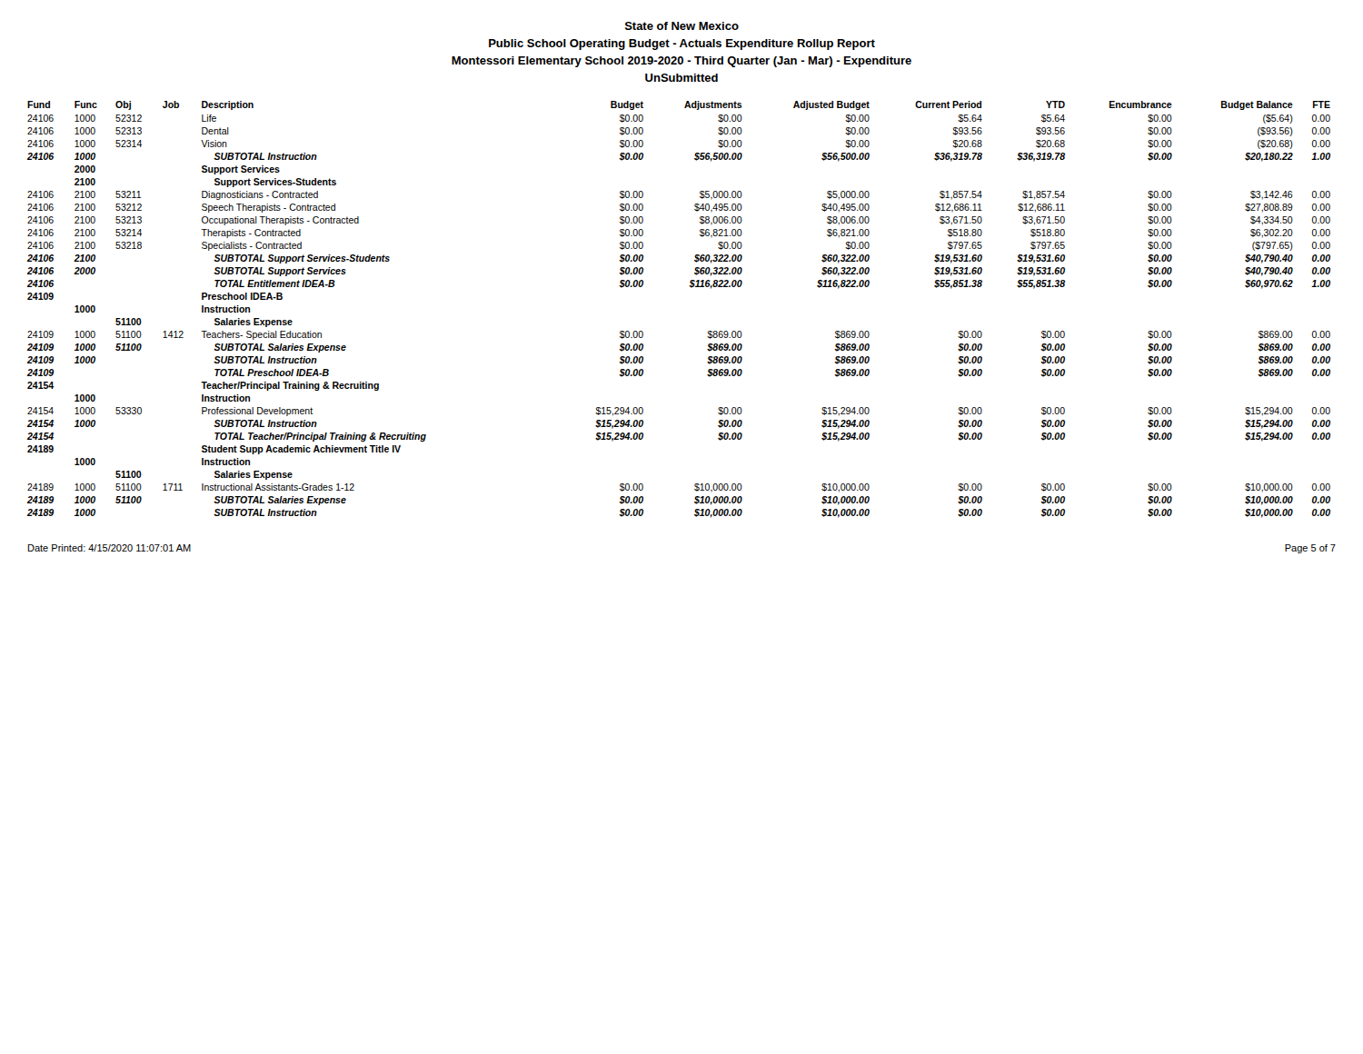State of New Mexico
Public School Operating Budget - Actuals Expenditure Rollup Report
Montessori Elementary School 2019-2020 - Third Quarter (Jan - Mar) - Expenditure
UnSubmitted
| Fund | Func | Obj | Job | Description | Budget | Adjustments | Adjusted Budget | Current Period | YTD | Encumbrance | Budget Balance | FTE |
| --- | --- | --- | --- | --- | --- | --- | --- | --- | --- | --- | --- | --- |
| 24106 | 1000 | 52312 | | Life | $0.00 | $0.00 | $0.00 | $5.64 | $5.64 | $0.00 | ($5.64) | 0.00 |
| 24106 | 1000 | 52313 | | Dental | $0.00 | $0.00 | $0.00 | $93.56 | $93.56 | $0.00 | ($93.56) | 0.00 |
| 24106 | 1000 | 52314 | | Vision | $0.00 | $0.00 | $0.00 | $20.68 | $20.68 | $0.00 | ($20.68) | 0.00 |
| 24106 | 1000 | | | SUBTOTAL Instruction | $0.00 | $56,500.00 | $56,500.00 | $36,319.78 | $36,319.78 | $0.00 | $20,180.22 | 1.00 |
| | 2000 | | | Support Services | | | | | | | | |
| | 2100 | | | Support Services-Students | | | | | | | | |
| 24106 | 2100 | 53211 | | Diagnosticians - Contracted | $0.00 | $5,000.00 | $5,000.00 | $1,857.54 | $1,857.54 | $0.00 | $3,142.46 | 0.00 |
| 24106 | 2100 | 53212 | | Speech Therapists - Contracted | $0.00 | $40,495.00 | $40,495.00 | $12,686.11 | $12,686.11 | $0.00 | $27,808.89 | 0.00 |
| 24106 | 2100 | 53213 | | Occupational Therapists - Contracted | $0.00 | $8,006.00 | $8,006.00 | $3,671.50 | $3,671.50 | $0.00 | $4,334.50 | 0.00 |
| 24106 | 2100 | 53214 | | Therapists - Contracted | $0.00 | $6,821.00 | $6,821.00 | $518.80 | $518.80 | $0.00 | $6,302.20 | 0.00 |
| 24106 | 2100 | 53218 | | Specialists - Contracted | $0.00 | $0.00 | $0.00 | $797.65 | $797.65 | $0.00 | ($797.65) | 0.00 |
| 24106 | 2100 | | | SUBTOTAL Support Services-Students | $0.00 | $60,322.00 | $60,322.00 | $19,531.60 | $19,531.60 | $0.00 | $40,790.40 | 0.00 |
| 24106 | 2000 | | | SUBTOTAL Support Services | $0.00 | $60,322.00 | $60,322.00 | $19,531.60 | $19,531.60 | $0.00 | $40,790.40 | 0.00 |
| 24106 | | | | TOTAL Entitlement IDEA-B | $0.00 | $116,822.00 | $116,822.00 | $55,851.38 | $55,851.38 | $0.00 | $60,970.62 | 1.00 |
| 24109 | | | | Preschool IDEA-B | | | | | | | | |
| | 1000 | | | Instruction | | | | | | | | |
| | | 51100 | | Salaries Expense | | | | | | | | |
| 24109 | 1000 | 51100 | 1412 | Teachers- Special Education | $0.00 | $869.00 | $869.00 | $0.00 | $0.00 | $0.00 | $869.00 | 0.00 |
| 24109 | 1000 | 51100 | | SUBTOTAL Salaries Expense | $0.00 | $869.00 | $869.00 | $0.00 | $0.00 | $0.00 | $869.00 | 0.00 |
| 24109 | 1000 | | | SUBTOTAL Instruction | $0.00 | $869.00 | $869.00 | $0.00 | $0.00 | $0.00 | $869.00 | 0.00 |
| 24109 | | | | TOTAL Preschool IDEA-B | $0.00 | $869.00 | $869.00 | $0.00 | $0.00 | $0.00 | $869.00 | 0.00 |
| 24154 | | | | Teacher/Principal Training & Recruiting | | | | | | | | |
| | 1000 | | | Instruction | | | | | | | | |
| 24154 | 1000 | 53330 | | Professional Development | $15,294.00 | $0.00 | $15,294.00 | $0.00 | $0.00 | $0.00 | $15,294.00 | 0.00 |
| 24154 | 1000 | | | SUBTOTAL Instruction | $15,294.00 | $0.00 | $15,294.00 | $0.00 | $0.00 | $0.00 | $15,294.00 | 0.00 |
| 24154 | | | | TOTAL Teacher/Principal Training & Recruiting | $15,294.00 | $0.00 | $15,294.00 | $0.00 | $0.00 | $0.00 | $15,294.00 | 0.00 |
| 24189 | | | | Student Supp Academic Achievment Title IV | | | | | | | | |
| | 1000 | | | Instruction | | | | | | | | |
| | | 51100 | | Salaries Expense | | | | | | | | |
| 24189 | 1000 | 51100 | 1711 | Instructional Assistants-Grades 1-12 | $0.00 | $10,000.00 | $10,000.00 | $0.00 | $0.00 | $0.00 | $10,000.00 | 0.00 |
| 24189 | 1000 | 51100 | | SUBTOTAL Salaries Expense | $0.00 | $10,000.00 | $10,000.00 | $0.00 | $0.00 | $0.00 | $10,000.00 | 0.00 |
| 24189 | 1000 | | | SUBTOTAL Instruction | $0.00 | $10,000.00 | $10,000.00 | $0.00 | $0.00 | $0.00 | $10,000.00 | 0.00 |
Date Printed: 4/15/2020 11:07:01 AM Page 5 of 7